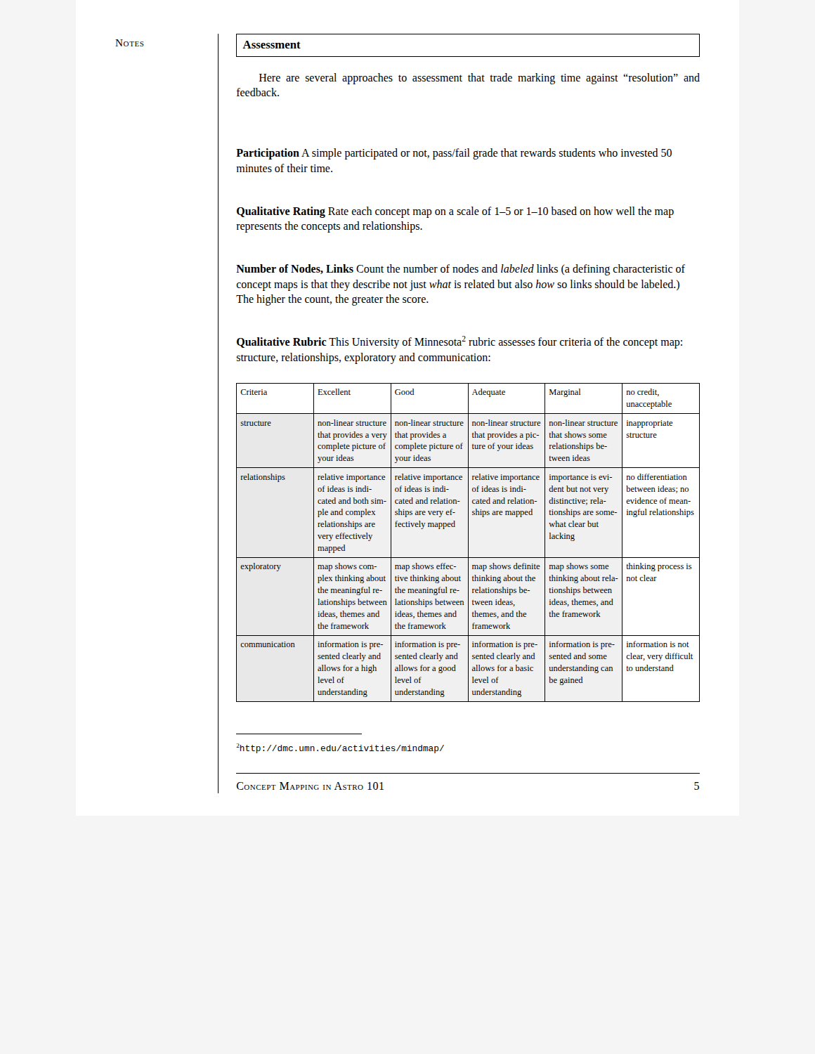Notes
Assessment
Here are several approaches to assessment that trade marking time against “resolution” and feedback.
Participation
A simple participated or not, pass/fail grade that rewards students who invested 50 minutes of their time.
Qualitative Rating
Rate each concept map on a scale of 1–5 or 1–10 based on how well the map represents the concepts and relationships.
Number of Nodes, Links
Count the number of nodes and labeled links (a defining characteristic of concept maps is that they describe not just what is related but also how so links should be labeled.) The higher the count, the greater the score.
Qualitative Rubric
This University of Minnesota2 rubric assesses four criteria of the concept map: structure, relationships, exploratory and communication:
| Criteria | Excellent | Good | Adequate | Marginal | no credit, unacceptable |
| --- | --- | --- | --- | --- | --- |
| structure | non-linear structure that provides a very complete picture of your ideas | non-linear structure that provides a complete picture of your ideas | non-linear structure that provides a picture of your ideas | non-linear structure that shows some relationships between ideas | inappropriate structure |
| relationships | relative importance of ideas is indicated and both simple and complex relationships are very effectively mapped | relative importance of ideas is indicated and relationships are very effectively mapped | relative importance of ideas is indicated and relationships are mapped | importance is evident but not very distinctive; relationships are somewhat clear but lacking | no differentiation between ideas; no evidence of meaningful relationships |
| exploratory | map shows complex thinking about the meaningful relationships between ideas, themes and the framework | map shows effective thinking about the meaningful relationships between ideas, themes and the framework | map shows definite thinking about the relationships between ideas, themes, and the framework | map shows some thinking about relationships between ideas, themes, and the framework | thinking process is not clear |
| communication | information is presented clearly and allows for a high level of understanding | information is presented clearly and allows for a good level of understanding | information is presented clearly and allows for a basic level of understanding | information is presented and some understanding can be gained | information is not clear, very difficult to understand |
2http://dmc.umn.edu/activities/mindmap/
Concept Mapping in Astro 101 5